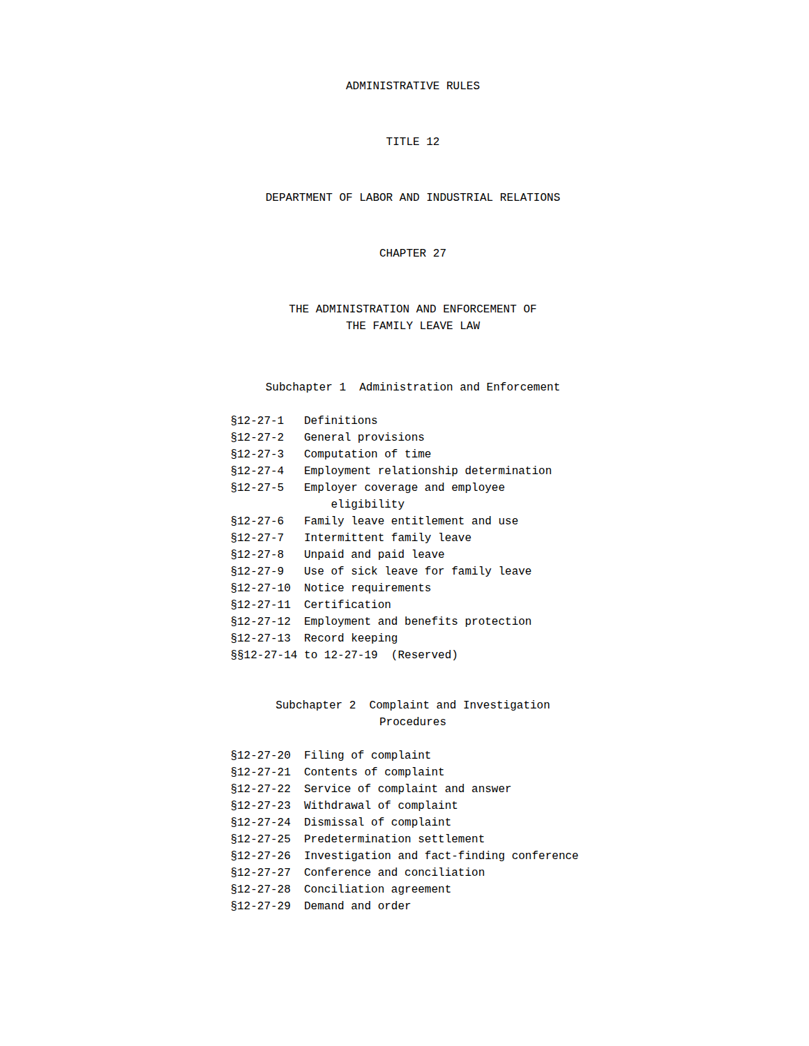ADMINISTRATIVE RULES
TITLE 12
DEPARTMENT OF LABOR AND INDUSTRIAL RELATIONS
CHAPTER 27
THE ADMINISTRATION AND ENFORCEMENT OF
THE FAMILY LEAVE LAW
Subchapter 1 Administration and Enforcement
§12-27-1 Definitions
§12-27-2 General provisions
§12-27-3 Computation of time
§12-27-4 Employment relationship determination
§12-27-5 Employer coverage and employeeeligibility
§12-27-6 Family leave entitlement and use
§12-27-7 Intermittent family leave
§12-27-8 Unpaid and paid leave
§12-27-9 Use of sick leave for family leave
§12-27-10 Notice requirements
§12-27-11 Certification
§12-27-12 Employment and benefits protection
§12-27-13 Record keeping
§§12-27-14 to 12-27-19 (Reserved)
Subchapter 2 Complaint and Investigation
Procedures
§12-27-20 Filing of complaint
§12-27-21 Contents of complaint
§12-27-22 Service of complaint and answer
§12-27-23 Withdrawal of complaint
§12-27-24 Dismissal of complaint
§12-27-25 Predetermination settlement
§12-27-26 Investigation and fact-finding conference
§12-27-27 Conference and conciliation
§12-27-28 Conciliation agreement
§12-27-29 Demand and order